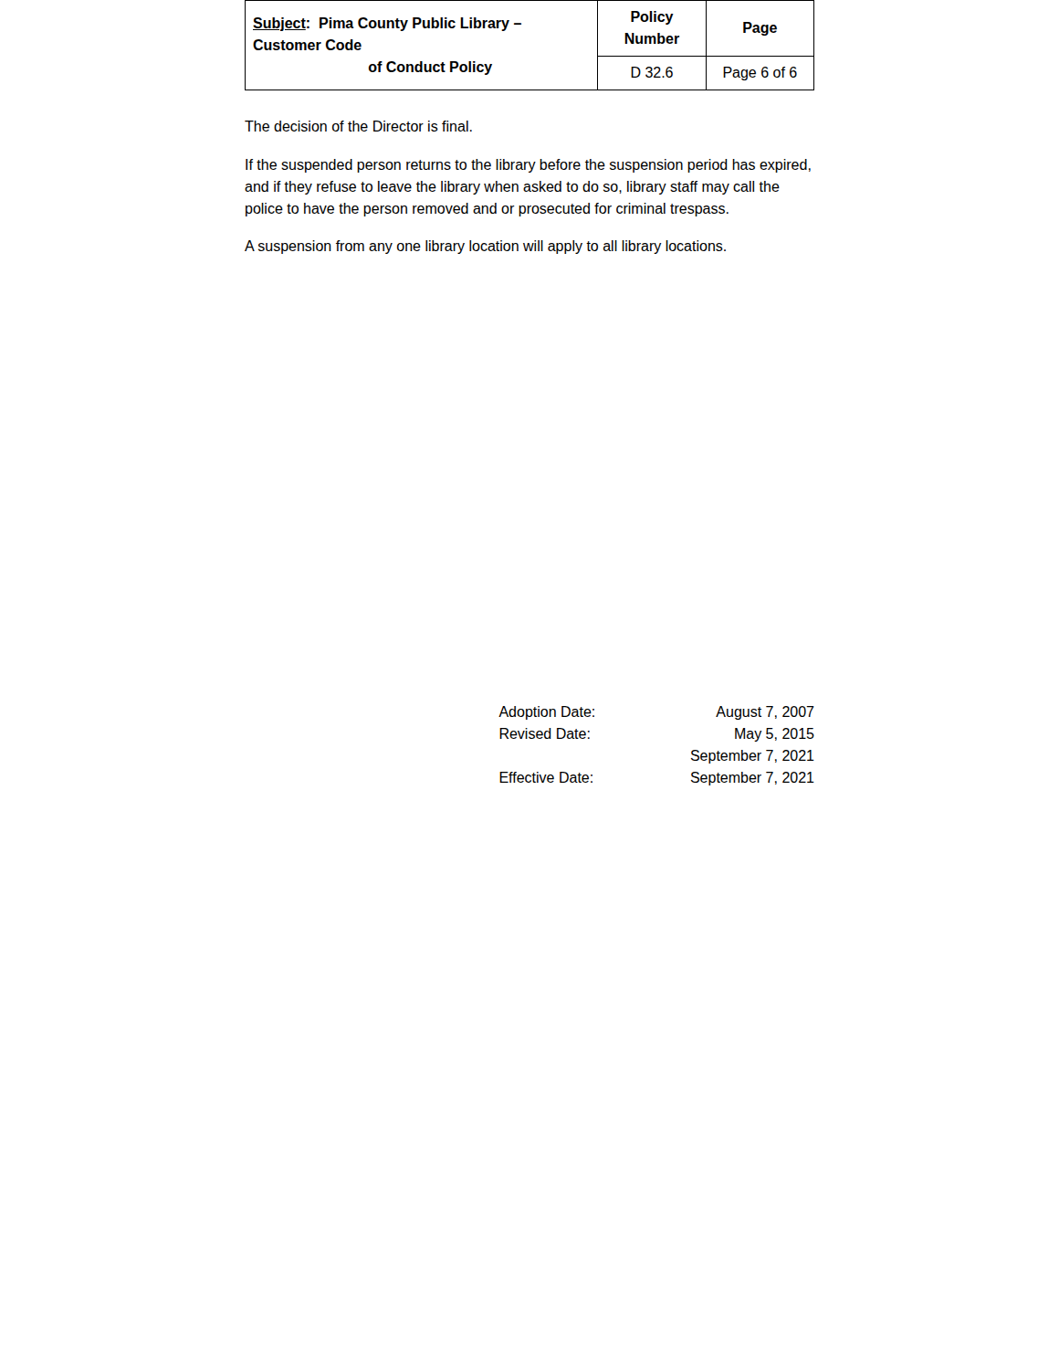| Subject : Pima County Public Library – Customer Code of Conduct Policy | Policy Number | Page |
| D 32.6 | Page 6 of 6 |
The decision of the Director is final.
If the suspended person returns to the library before the suspension period has expired,
and if they refuse to leave the library when asked to do so, library staff may call the police to have the person removed and or prosecuted for criminal trespass.
A suspension from any one library location will apply to all library locations.
| Adoption Date: | August 7, 2007 |
| Revised Date: | May 5, 2015 |
| | September 7, 2021 |
| Effective Date: | September 7, 2021 |